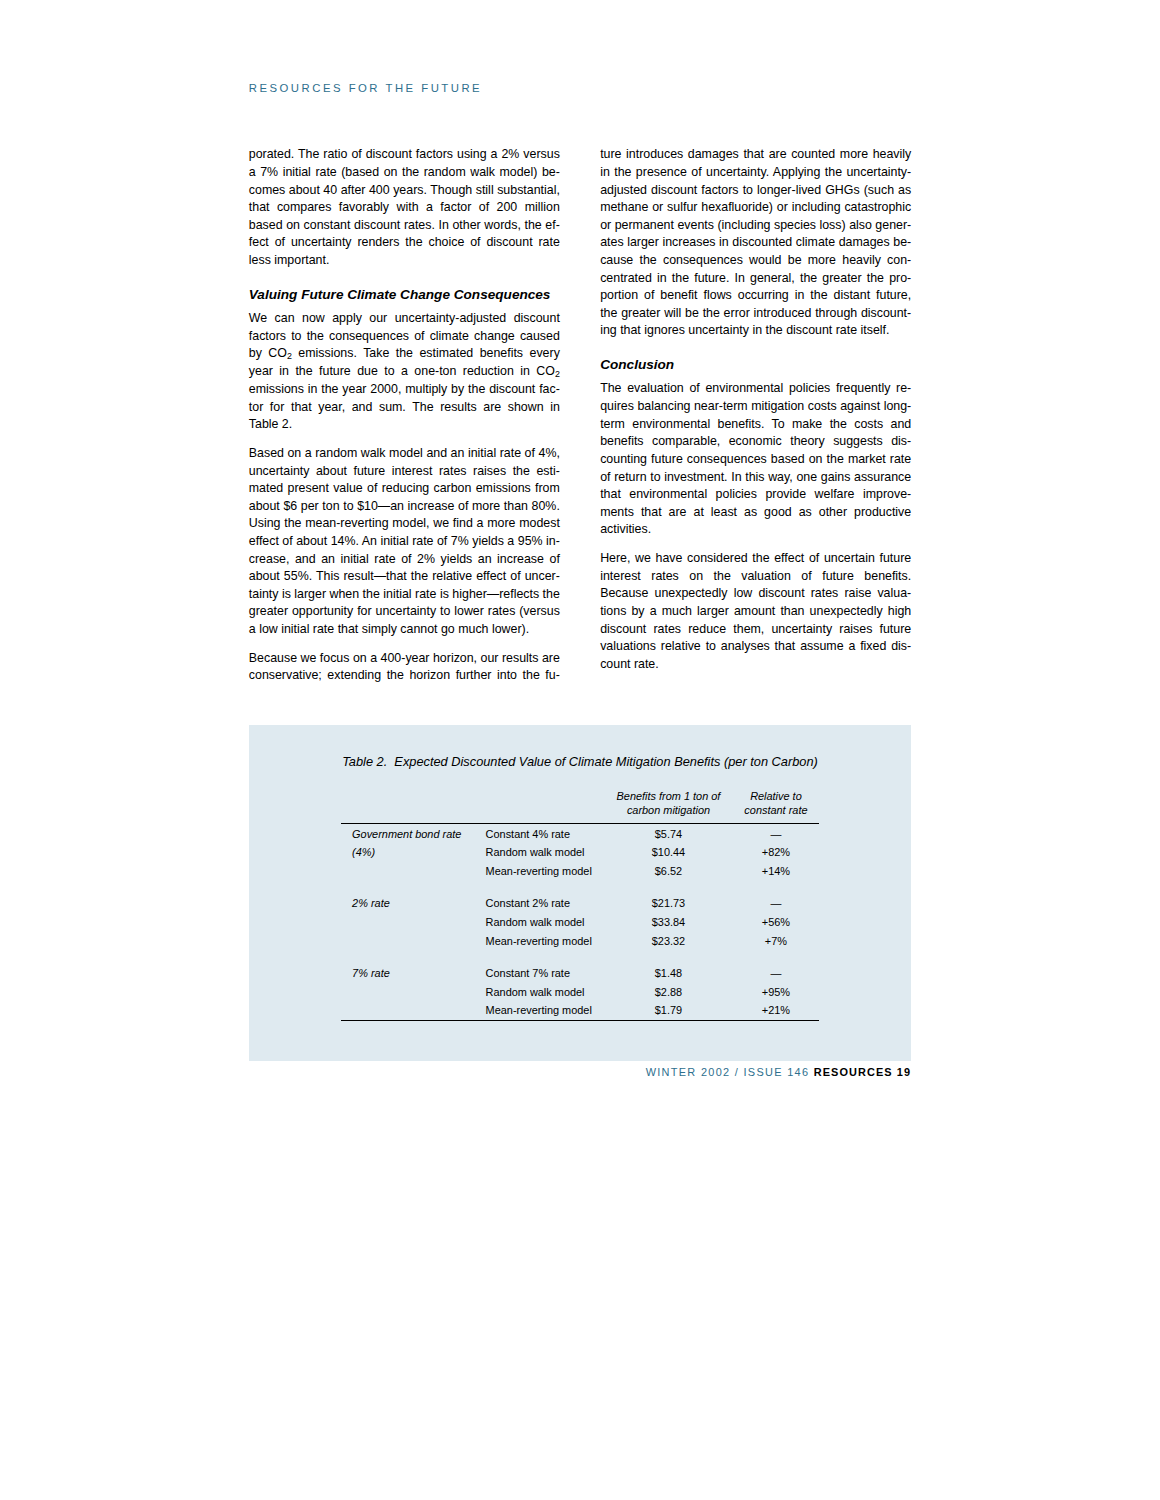RESOURCES FOR THE FUTURE
porated. The ratio of discount factors using a 2% versus a 7% initial rate (based on the random walk model) becomes about 40 after 400 years. Though still substantial, that compares favorably with a factor of 200 million based on constant discount rates. In other words, the effect of uncertainty renders the choice of discount rate less important.
Valuing Future Climate Change Consequences
We can now apply our uncertainty-adjusted discount factors to the consequences of climate change caused by CO2 emissions. Take the estimated benefits every year in the future due to a one-ton reduction in CO2 emissions in the year 2000, multiply by the discount factor for that year, and sum. The results are shown in Table 2.
Based on a random walk model and an initial rate of 4%, uncertainty about future interest rates raises the estimated present value of reducing carbon emissions from about $6 per ton to $10—an increase of more than 80%. Using the mean-reverting model, we find a more modest effect of about 14%. An initial rate of 7% yields a 95% increase, and an initial rate of 2% yields an increase of about 55%. This result—that the relative effect of uncertainty is larger when the initial rate is higher—reflects the greater opportunity for uncertainty to lower rates (versus a low initial rate that simply cannot go much lower).
Because we focus on a 400-year horizon, our results are conservative; extending the horizon further into the future introduces damages that are counted more heavily in the presence of uncertainty. Applying the uncertainty-adjusted discount factors to longer-lived GHGs (such as methane or sulfur hexafluoride) or including catastrophic or permanent events (including species loss) also generates larger increases in discounted climate damages because the consequences would be more heavily concentrated in the future. In general, the greater the proportion of benefit flows occurring in the distant future, the greater will be the error introduced through discounting that ignores uncertainty in the discount rate itself.
Conclusion
The evaluation of environmental policies frequently requires balancing near-term mitigation costs against long-term environmental benefits. To make the costs and benefits comparable, economic theory suggests discounting future consequences based on the market rate of return to investment. In this way, one gains assurance that environmental policies provide welfare improvements that are at least as good as other productive activities.
Here, we have considered the effect of uncertain future interest rates on the valuation of future benefits. Because unexpectedly low discount rates raise valuations by a much larger amount than unexpectedly high discount rates reduce them, uncertainty raises future valuations relative to analyses that assume a fixed discount rate.
Table 2. Expected Discounted Value of Climate Mitigation Benefits (per ton Carbon)
| | | Benefits from 1 ton of carbon mitigation | Relative to constant rate |
| --- | --- | --- | --- |
| Government bond rate | Constant 4% rate | $5.74 | — |
| (4%) | Random walk model | $10.44 | +82% |
| | Mean-reverting model | $6.52 | +14% |
| 2% rate | Constant 2% rate | $21.73 | — |
| | Random walk model | $33.84 | +56% |
| | Mean-reverting model | $23.32 | +7% |
| 7% rate | Constant 7% rate | $1.48 | — |
| | Random walk model | $2.88 | +95% |
| | Mean-reverting model | $1.79 | +21% |
WINTER 2002 / ISSUE 146 RESOURCES 19